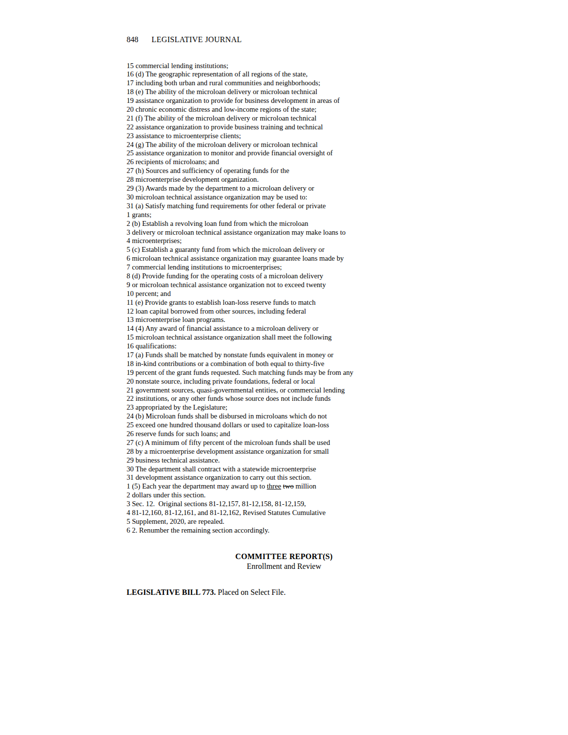848
LEGISLATIVE JOURNAL
15 commercial lending institutions;
16 (d) The geographic representation of all regions of the state,
17 including both urban and rural communities and neighborhoods;
18 (e) The ability of the microloan delivery or microloan technical
19 assistance organization to provide for business development in areas of
20 chronic economic distress and low-income regions of the state;
21 (f) The ability of the microloan delivery or microloan technical
22 assistance organization to provide business training and technical
23 assistance to microenterprise clients;
24 (g) The ability of the microloan delivery or microloan technical
25 assistance organization to monitor and provide financial oversight of
26 recipients of microloans; and
27 (h) Sources and sufficiency of operating funds for the
28 microenterprise development organization.
29 (3) Awards made by the department to a microloan delivery or
30 microloan technical assistance organization may be used to:
31 (a) Satisfy matching fund requirements for other federal or private
1 grants;
2 (b) Establish a revolving loan fund from which the microloan
3 delivery or microloan technical assistance organization may make loans to
4 microenterprises;
5 (c) Establish a guaranty fund from which the microloan delivery or
6 microloan technical assistance organization may guarantee loans made by
7 commercial lending institutions to microenterprises;
8 (d) Provide funding for the operating costs of a microloan delivery
9 or microloan technical assistance organization not to exceed twenty
10 percent; and
11 (e) Provide grants to establish loan-loss reserve funds to match
12 loan capital borrowed from other sources, including federal
13 microenterprise loan programs.
14 (4) Any award of financial assistance to a microloan delivery or
15 microloan technical assistance organization shall meet the following
16 qualifications:
17 (a) Funds shall be matched by nonstate funds equivalent in money or
18 in-kind contributions or a combination of both equal to thirty-five
19 percent of the grant funds requested. Such matching funds may be from any
20 nonstate source, including private foundations, federal or local
21 government sources, quasi-governmental entities, or commercial lending
22 institutions, or any other funds whose source does not include funds
23 appropriated by the Legislature;
24 (b) Microloan funds shall be disbursed in microloans which do not
25 exceed one hundred thousand dollars or used to capitalize loan-loss
26 reserve funds for such loans; and
27 (c) A minimum of fifty percent of the microloan funds shall be used
28 by a microenterprise development assistance organization for small
29 business technical assistance.
30 The department shall contract with a statewide microenterprise
31 development assistance organization to carry out this section.
1 (5) Each year the department may award up to three two million
2 dollars under this section.
3 Sec. 12. Original sections 81-12,157, 81-12,158, 81-12,159,
4 81-12,160, 81-12,161, and 81-12,162, Revised Statutes Cumulative
5 Supplement, 2020, are repealed.
6 2. Renumber the remaining section accordingly.
COMMITTEE REPORT(S)
Enrollment and Review
LEGISLATIVE BILL 773. Placed on Select File.